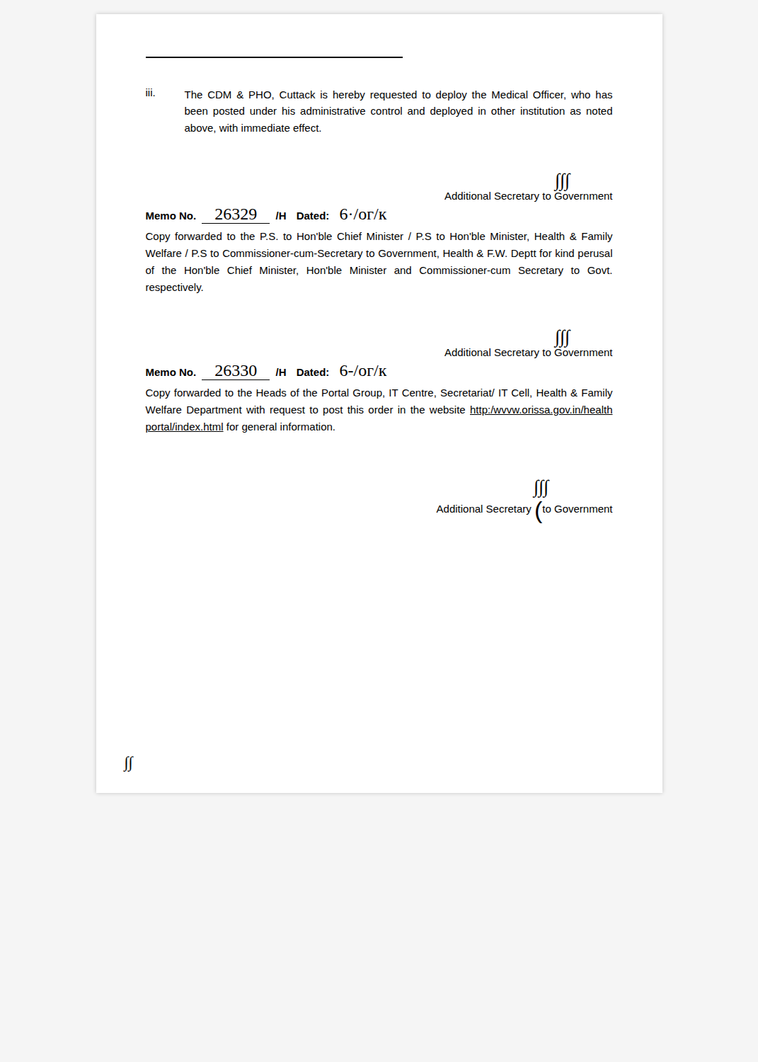iii.
The CDM & PHO, Cuttack is hereby requested to deploy the Medical Officer, who has been posted under his administrative control and deployed in other institution as noted above, with immediate effect.
∫∫∫
Additional Secretary to Government
Memo No. 26329 /H Dated: 6·/ог/к
Copy forwarded to the P.S. to Hon'ble Chief Minister / P.S to Hon'ble Minister, Health & Family Welfare / P.S to Commissioner-cum-Secretary to Government, Health & F.W. Deptt for kind perusal of the Hon'ble Chief Minister, Hon'ble Minister and Commissioner-cum Secretary to Govt. respectively.
∫∫∫
Additional Secretary to Government
Memo No. 26330 /H Dated: 6‑/ог/к
Copy forwarded to the Heads of the Portal Group, IT Centre, Secretariat/ IT Cell, Health & Family Welfare Department with request to post this order in the website http:/wvvw.orissa.gov.in/health portal/index.html for general information.
∫∫∫
Additional Secretary (to Government
∫∫